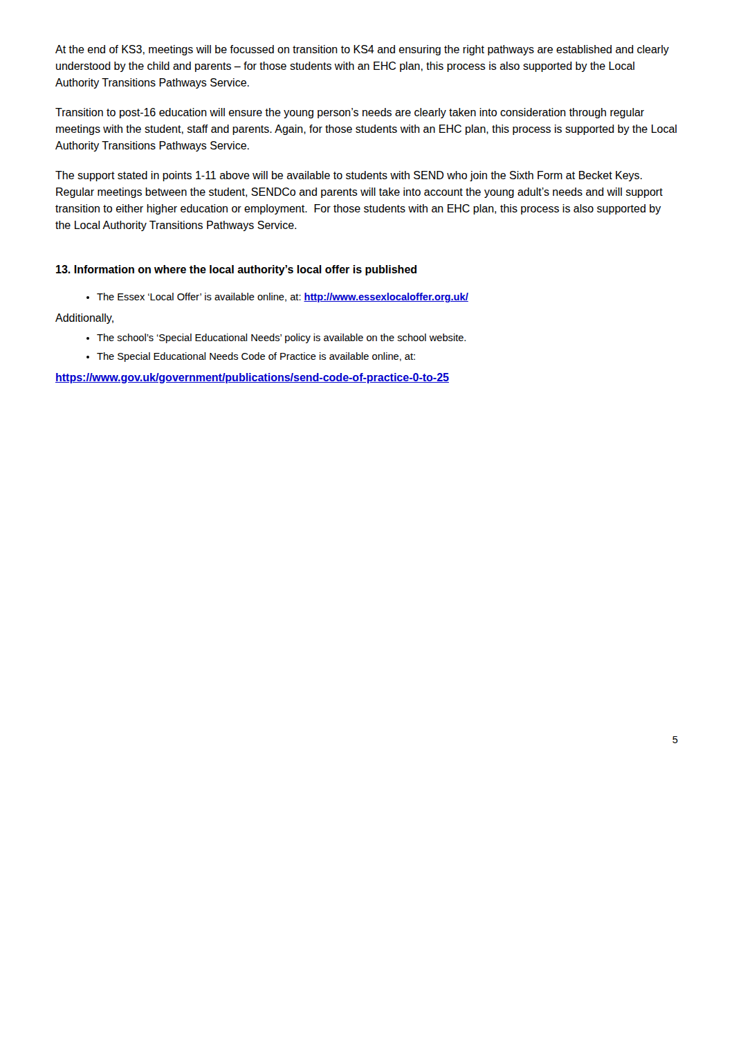At the end of KS3, meetings will be focussed on transition to KS4 and ensuring the right pathways are established and clearly understood by the child and parents – for those students with an EHC plan, this process is also supported by the Local Authority Transitions Pathways Service.
Transition to post-16 education will ensure the young person’s needs are clearly taken into consideration through regular meetings with the student, staff and parents. Again, for those students with an EHC plan, this process is supported by the Local Authority Transitions Pathways Service.
The support stated in points 1-11 above will be available to students with SEND who join the Sixth Form at Becket Keys. Regular meetings between the student, SENDCo and parents will take into account the young adult’s needs and will support transition to either higher education or employment. For those students with an EHC plan, this process is also supported by the Local Authority Transitions Pathways Service.
13. Information on where the local authority’s local offer is published
The Essex ‘Local Offer’ is available online, at: http://www.essexlocaloffer.org.uk/
Additionally,
The school’s ‘Special Educational Needs’ policy is available on the school website.
The Special Educational Needs Code of Practice is available online, at:
https://www.gov.uk/government/publications/send-code-of-practice-0-to-25
5